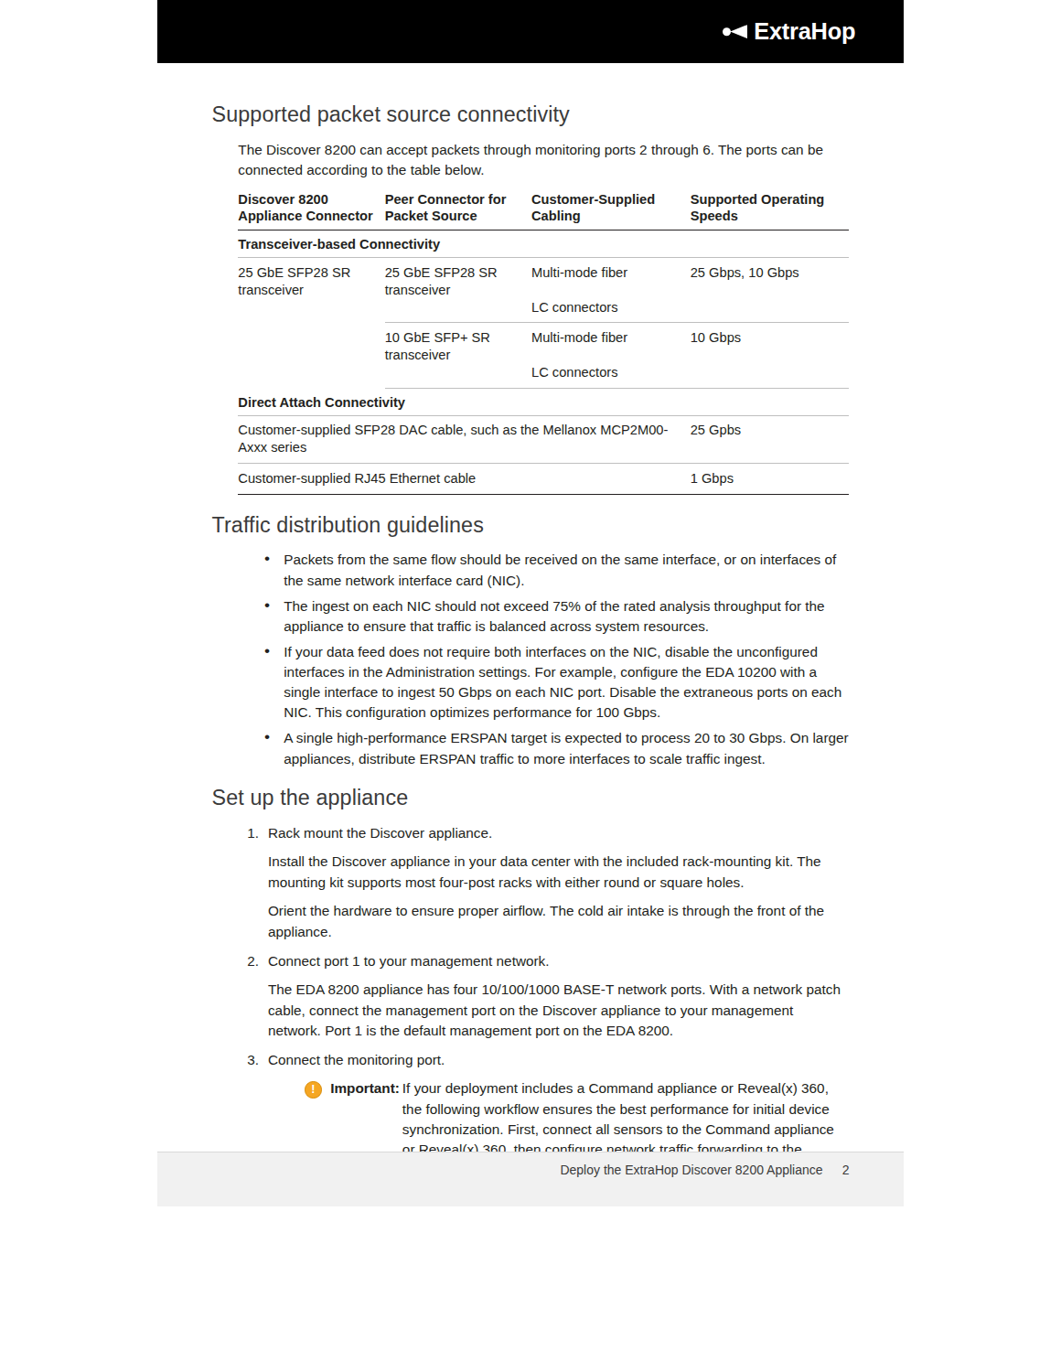ExtraHop
Supported packet source connectivity
The Discover 8200 can accept packets through monitoring ports 2 through 6. The ports can be connected according to the table below.
| Discover 8200 Appliance Connector | Peer Connector for Packet Source | Customer-Supplied Cabling | Supported Operating Speeds |
| --- | --- | --- | --- |
| Transceiver-based Connectivity |
| 25 GbE SFP28 SR transceiver | 25 GbE SFP28 SR transceiver | Multi-mode fiber LC connectors | 25 Gbps, 10 Gbps |
| 10 GbE SFP+ SR transceiver | Multi-mode fiber LC connectors | 10 Gbps |
| Direct Attach Connectivity | |
| Customer-supplied SFP28 DAC cable, such as the Mellanox MCP2M00-Axxx series | 25 Gpbs |
| Customer-supplied RJ45 Ethernet cable | 1 Gbps |
Traffic distribution guidelines
Packets from the same flow should be received on the same interface, or on interfaces of the same network interface card (NIC).
The ingest on each NIC should not exceed 75% of the rated analysis throughput for the appliance to ensure that traffic is balanced across system resources.
If your data feed does not require both interfaces on the NIC, disable the unconfigured interfaces in the Administration settings. For example, configure the EDA 10200 with a single interface to ingest 50 Gbps on each NIC port. Disable the extraneous ports on each NIC. This configuration optimizes performance for 100 Gbps.
A single high-performance ERSPAN target is expected to process 20 to 30 Gbps. On larger appliances, distribute ERSPAN traffic to more interfaces to scale traffic ingest.
Set up the appliance
Rack mount the Discover appliance.
Install the Discover appliance in your data center with the included rack-mounting kit. The mounting kit supports most four-post racks with either round or square holes.
Orient the hardware to ensure proper airflow. The cold air intake is through the front of the appliance.
Connect port 1 to your management network.
The EDA 8200 appliance has four 10/100/1000 BASE-T network ports. With a network patch cable, connect the management port on the Discover appliance to your management network. Port 1 is the default management port on the EDA 8200.
Connect the monitoring port.
!
Important:
If your deployment includes a Command appliance or Reveal(x) 360, the following workflow ensures the best performance for initial device synchronization. First, connect all sensors to the Command appliance or Reveal(x) 360, then configure network traffic forwarding to the sensors.
Deploy the ExtraHop Discover 8200 Appliance2